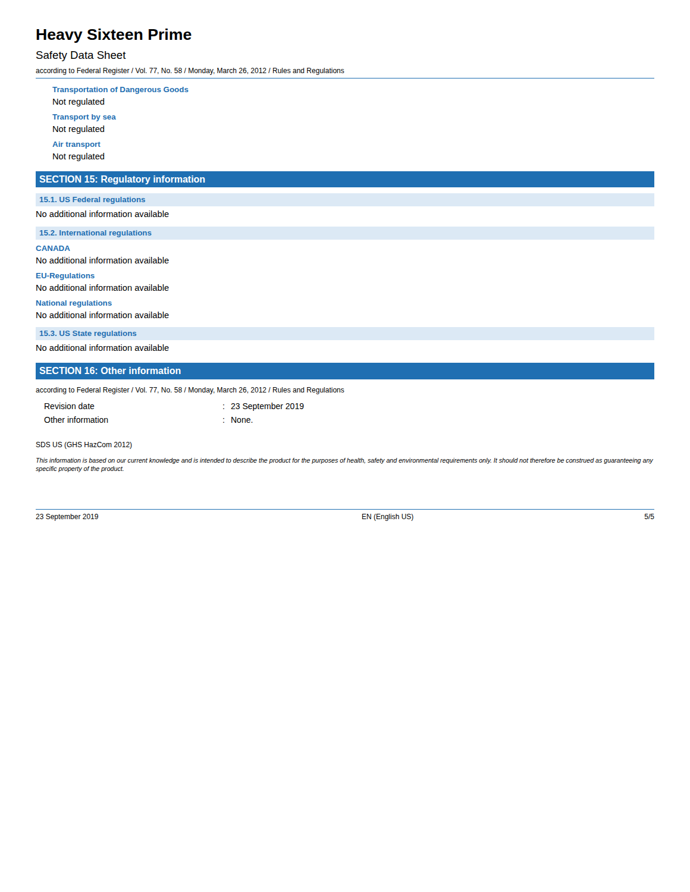Heavy Sixteen Prime
Safety Data Sheet
according to Federal Register / Vol. 77, No. 58 / Monday, March 26, 2012 / Rules and Regulations
Transportation of Dangerous Goods
Not regulated
Transport by sea
Not regulated
Air transport
Not regulated
SECTION 15: Regulatory information
15.1. US Federal regulations
No additional information available
15.2. International regulations
CANADA
No additional information available
EU-Regulations
No additional information available
National regulations
No additional information available
15.3. US State regulations
No additional information available
SECTION 16: Other information
according to Federal Register / Vol. 77, No. 58 / Monday, March 26, 2012 / Rules and Regulations
| Revision date | : | 23 September 2019 |
| Other information | : | None. |
SDS US (GHS HazCom 2012)
This information is based on our current knowledge and is intended to describe the product for the purposes of health, safety and environmental requirements only. It should not therefore be construed as guaranteeing any specific property of the product.
23 September 2019 EN (English US) 5/5